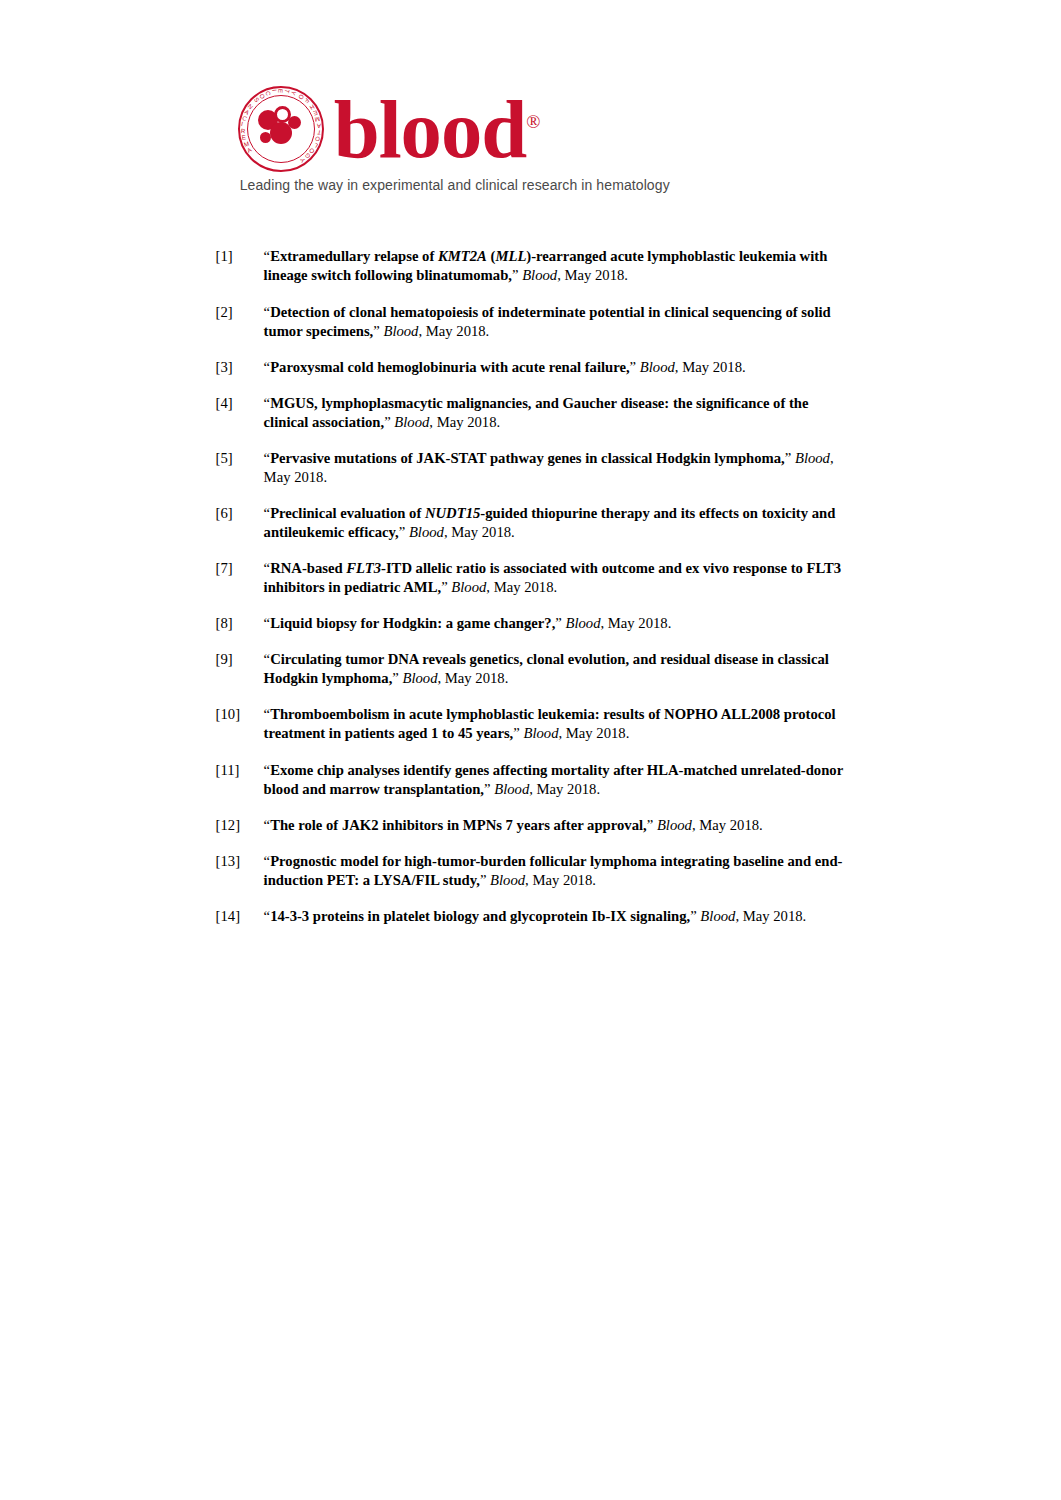A M E R I C A N S O C I E T Y O F H E M A T O L O G Y
blood®
Leading the way in experimental and clinical research in hematology
[1]
“Extramedullary relapse of KMT2A (MLL)-rearranged acute lymphoblastic leukemia with lineage switch following blinatumomab,” Blood, May 2018.
[2]
“Detection of clonal hematopoiesis of indeterminate potential in clinical sequencing of solid tumor specimens,” Blood, May 2018.
[3]
“Paroxysmal cold hemoglobinuria with acute renal failure,” Blood, May 2018.
[4]
“MGUS, lymphoplasmacytic malignancies, and Gaucher disease: the significance of the clinical association,” Blood, May 2018.
[5]
“Pervasive mutations of JAK-STAT pathway genes in classical Hodgkin lymphoma,” Blood, May 2018.
[6]
“Preclinical evaluation of NUDT15-guided thiopurine therapy and its effects on toxicity and antileukemic efficacy,” Blood, May 2018.
[7]
“RNA-based FLT3-ITD allelic ratio is associated with outcome and ex vivo response to FLT3 inhibitors in pediatric AML,” Blood, May 2018.
[8]
“Liquid biopsy for Hodgkin: a game changer?,” Blood, May 2018.
[9]
“Circulating tumor DNA reveals genetics, clonal evolution, and residual disease in classical Hodgkin lymphoma,” Blood, May 2018.
[10]
“Thromboembolism in acute lymphoblastic leukemia: results of NOPHO ALL2008 protocol treatment in patients aged 1 to 45 years,” Blood, May 2018.
[11]
“Exome chip analyses identify genes affecting mortality after HLA-matched unrelated-donor blood and marrow transplantation,” Blood, May 2018.
[12]
“The role of JAK2 inhibitors in MPNs 7 years after approval,” Blood, May 2018.
[13]
“Prognostic model for high-tumor-burden follicular lymphoma integrating baseline and end-induction PET: a LYSA/FIL study,” Blood, May 2018.
[14]
“14-3-3 proteins in platelet biology and glycoprotein Ib-IX signaling,” Blood, May 2018.